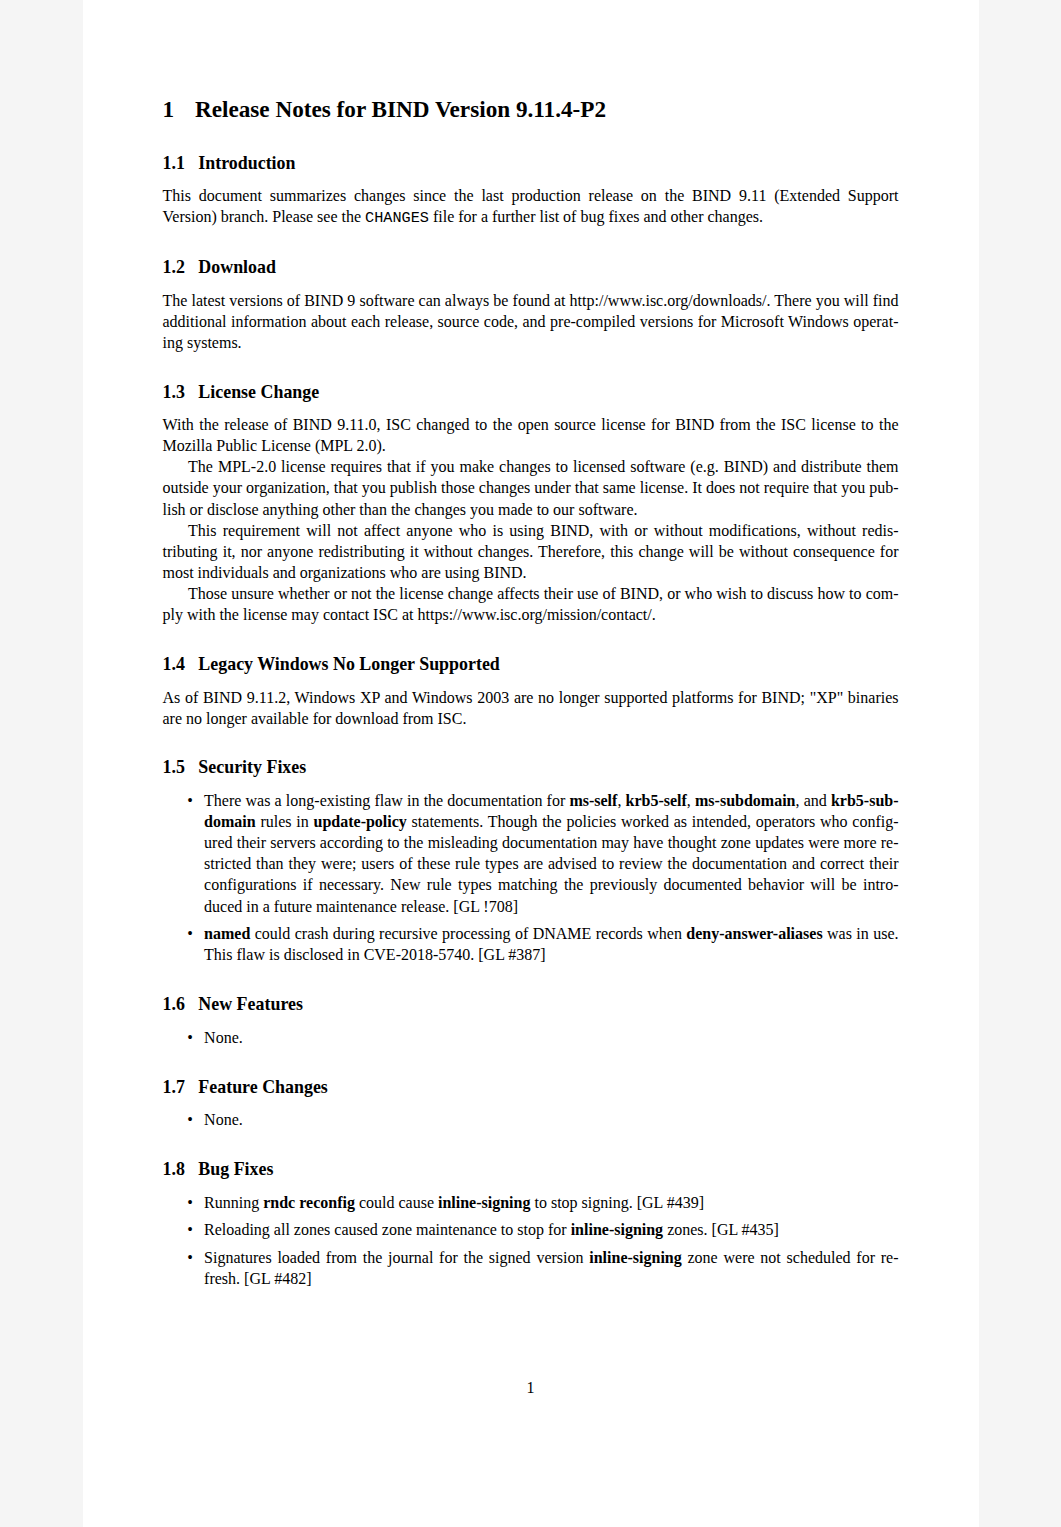1 Release Notes for BIND Version 9.11.4-P2
1.1 Introduction
This document summarizes changes since the last production release on the BIND 9.11 (Extended Support Version) branch. Please see the CHANGES file for a further list of bug fixes and other changes.
1.2 Download
The latest versions of BIND 9 software can always be found at http://www.isc.org/downloads/. There you will find additional information about each release, source code, and pre-compiled versions for Microsoft Windows operating systems.
1.3 License Change
With the release of BIND 9.11.0, ISC changed to the open source license for BIND from the ISC license to the Mozilla Public License (MPL 2.0).
The MPL-2.0 license requires that if you make changes to licensed software (e.g. BIND) and distribute them outside your organization, that you publish those changes under that same license. It does not require that you publish or disclose anything other than the changes you made to our software.
This requirement will not affect anyone who is using BIND, with or without modifications, without redistributing it, nor anyone redistributing it without changes. Therefore, this change will be without consequence for most individuals and organizations who are using BIND.
Those unsure whether or not the license change affects their use of BIND, or who wish to discuss how to comply with the license may contact ISC at https://www.isc.org/mission/contact/.
1.4 Legacy Windows No Longer Supported
As of BIND 9.11.2, Windows XP and Windows 2003 are no longer supported platforms for BIND; "XP" binaries are no longer available for download from ISC.
1.5 Security Fixes
There was a long-existing flaw in the documentation for ms-self, krb5-self, ms-subdomain, and krb5-subdomain rules in update-policy statements. Though the policies worked as intended, operators who configured their servers according to the misleading documentation may have thought zone updates were more restricted than they were; users of these rule types are advised to review the documentation and correct their configurations if necessary. New rule types matching the previously documented behavior will be introduced in a future maintenance release. [GL !708]
named could crash during recursive processing of DNAME records when deny-answer-aliases was in use. This flaw is disclosed in CVE-2018-5740. [GL #387]
1.6 New Features
None.
1.7 Feature Changes
None.
1.8 Bug Fixes
Running rndc reconfig could cause inline-signing to stop signing. [GL #439]
Reloading all zones caused zone maintenance to stop for inline-signing zones. [GL #435]
Signatures loaded from the journal for the signed version inline-signing zone were not scheduled for refresh. [GL #482]
1